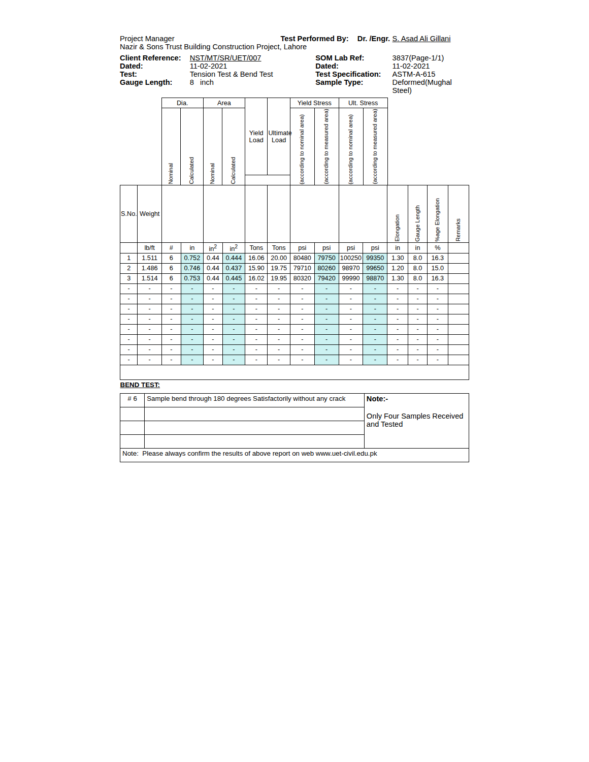| Project Manager | Test Performed By: | Dr. /Engr. | S. Asad Ali Gillani |
| Nazir & Sons Trust Building Construction Project, Lahore |
| Client Reference: | NST/MT/SR/UET/007 | SOM Lab Ref: | 3837(Page-1/1) |
| Dated: | 11-02-2021 | Dated: | 11-02-2021 |
| Test: | Tension Test & Bend Test | Test Specification: | ASTM-A-615 |
| Gauge Length: | 8 inch | Sample Type: | Deformed(Mughal Steel) |
| | | Dia. | Area | Yield Load | Ultimate Load | Yield Stress | Ult. Stress | | | | |
| Nominal | Calculated | Nominal | Calculated | (according to nominal area) | (according to measured area) | (according to nominal area) | (according to measured area) |
| S.No. | Weight | | | | | | | Elongation | Gauge Length | %age Elongation | Remarks |
| | lb/ft | # | in | in 2 | in 2 | Tons | Tons | psi | psi | psi | psi | in | in | % | |
| 1 | 1.511 | 6 | 0.752 | 0.44 | 0.444 | 16.06 | 20.00 | 80480 | 79750 | 100250 | 99350 | 1.30 | 8.0 | 16.3 | |
| 2 | 1.486 | 6 | 0.746 | 0.44 | 0.437 | 15.90 | 19.75 | 79710 | 80260 | 98970 | 99650 | 1.20 | 8.0 | 15.0 | |
| 3 | 1.514 | 6 | 0.753 | 0.44 | 0.445 | 16.02 | 19.95 | 80320 | 79420 | 99990 | 98870 | 1.30 | 8.0 | 16.3 | |
| - | - | - | - | - | - | - | - | - | - | - | - | - | - | - | |
| - | - | - | - | - | - | - | - | - | - | - | - | - | - | - | |
| - | - | - | - | - | - | - | - | - | - | - | - | - | - | - | |
| - | - | - | - | - | - | - | - | - | - | - | - | - | - | - | |
| - | - | - | - | - | - | - | - | - | - | - | - | - | - | - | |
| - | - | - | - | - | - | - | - | - | - | - | - | - | - | - | |
| - | - | - | - | - | - | - | - | - | - | - | - | - | - | - | |
| - | - | - | - | - | - | - | - | - | - | - | - | - | - | - | |
| BEND TEST: |
| # 6 | Sample bend through 180 degrees Satisfactorily without any crack | Note:- Only Four Samples Received and Tested |
| Note: Please always confirm the results of above report on web www.uet-civil.edu.pk |